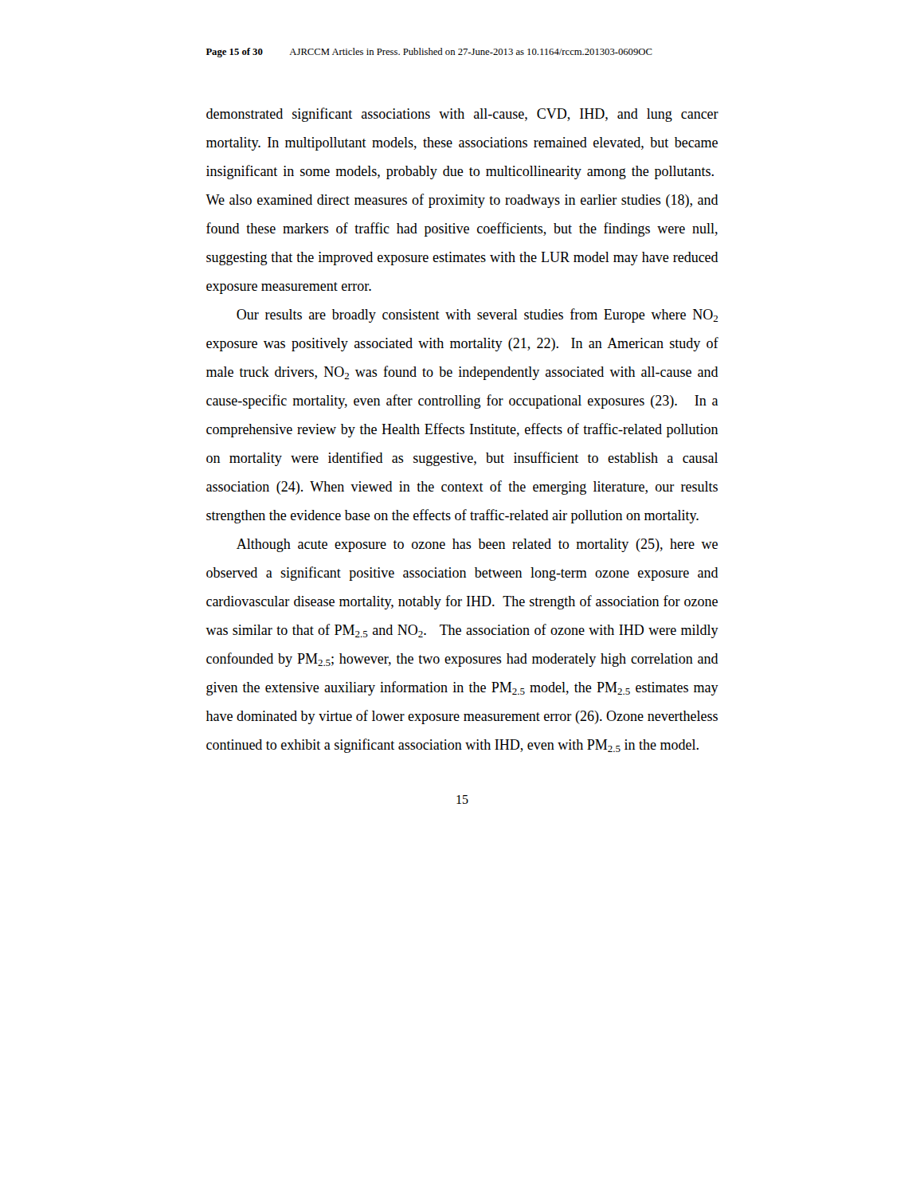Page 15 of 30 AJRCCM Articles in Press. Published on 27-June-2013 as 10.1164/rccm.201303-0609OC
demonstrated significant associations with all-cause, CVD, IHD, and lung cancer mortality. In multipollutant models, these associations remained elevated, but became insignificant in some models, probably due to multicollinearity among the pollutants. We also examined direct measures of proximity to roadways in earlier studies (18), and found these markers of traffic had positive coefficients, but the findings were null, suggesting that the improved exposure estimates with the LUR model may have reduced exposure measurement error.
Our results are broadly consistent with several studies from Europe where NO2 exposure was positively associated with mortality (21, 22). In an American study of male truck drivers, NO2 was found to be independently associated with all-cause and cause-specific mortality, even after controlling for occupational exposures (23). In a comprehensive review by the Health Effects Institute, effects of traffic-related pollution on mortality were identified as suggestive, but insufficient to establish a causal association (24). When viewed in the context of the emerging literature, our results strengthen the evidence base on the effects of traffic-related air pollution on mortality.
Although acute exposure to ozone has been related to mortality (25), here we observed a significant positive association between long-term ozone exposure and cardiovascular disease mortality, notably for IHD. The strength of association for ozone was similar to that of PM2.5 and NO2. The association of ozone with IHD were mildly confounded by PM2.5; however, the two exposures had moderately high correlation and given the extensive auxiliary information in the PM2.5 model, the PM2.5 estimates may have dominated by virtue of lower exposure measurement error (26). Ozone nevertheless continued to exhibit a significant association with IHD, even with PM2.5 in the model.
15